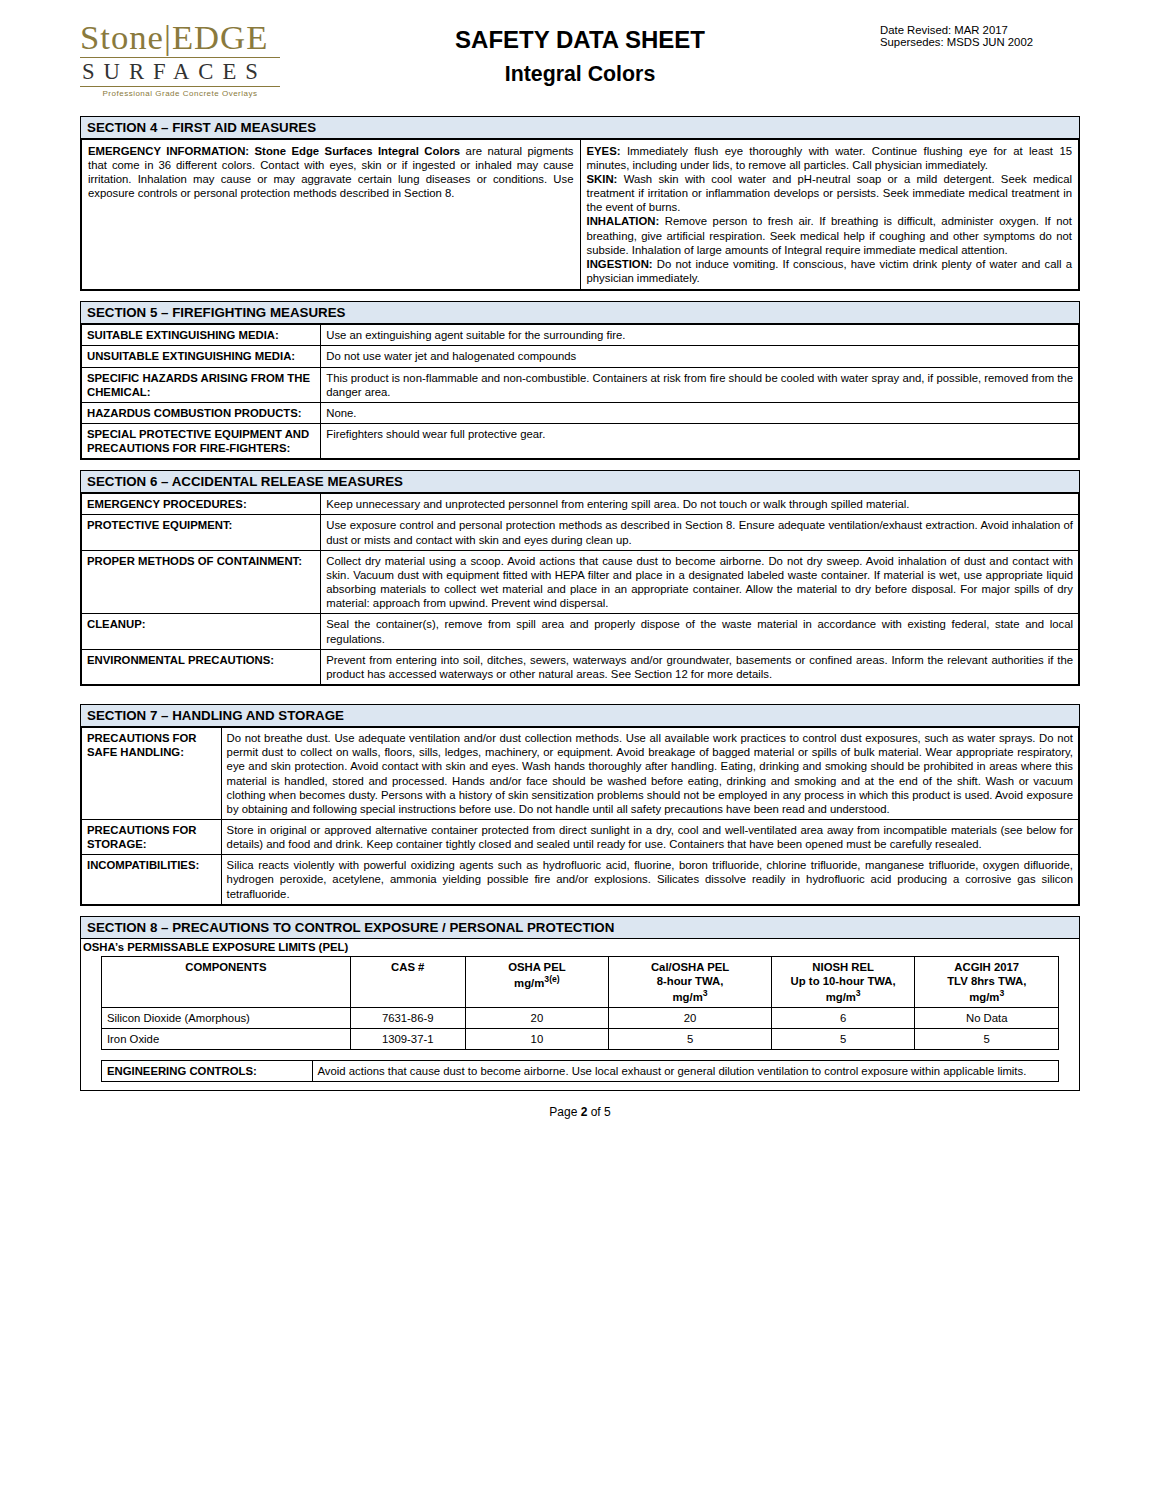Stone|EDGE
SURFACES
Professional Grade Concrete Overlays
SAFETY DATA SHEET
Integral Colors
Date Revised: MAR 2017
Supersedes: MSDS JUN 2002
SECTION 4 – FIRST AID MEASURES
| EMERGENCY INFORMATION: Stone Edge Surfaces Integral Colors are natural pigments that come in 36 different colors. Contact with eyes, skin or if ingested or inhaled may cause irritation. Inhalation may cause or may aggravate certain lung diseases or conditions. Use exposure controls or personal protection methods described in Section 8. | EYES: Immediately flush eye thoroughly with water. Continue flushing eye for at least 15 minutes, including under lids, to remove all particles. Call physician immediately. SKIN: Wash skin with cool water and pH-neutral soap or a mild detergent. Seek medical treatment if irritation or inflammation develops or persists. Seek immediate medical treatment in the event of burns. INHALATION: Remove person to fresh air. If breathing is difficult, administer oxygen. If not breathing, give artificial respiration. Seek medical help if coughing and other symptoms do not subside. Inhalation of large amounts of Integral require immediate medical attention. INGESTION: Do not induce vomiting. If conscious, have victim drink plenty of water and call a physician immediately. |
SECTION 5 – FIREFIGHTING MEASURES
| SUITABLE EXTINGUISHING MEDIA: | Use an extinguishing agent suitable for the surrounding fire. |
| UNSUITABLE EXTINGUISHING MEDIA: | Do not use water jet and halogenated compounds |
| SPECIFIC HAZARDS ARISING FROM THE CHEMICAL: | This product is non-flammable and non-combustible. Containers at risk from fire should be cooled with water spray and, if possible, removed from the danger area. |
| HAZARDUS COMBUSTION PRODUCTS: | None. |
| SPECIAL PROTECTIVE EQUIPMENT AND PRECAUTIONS FOR FIRE-FIGHTERS: | Firefighters should wear full protective gear. |
SECTION 6 – ACCIDENTAL RELEASE MEASURES
| EMERGENCY PROCEDURES: | Keep unnecessary and unprotected personnel from entering spill area. Do not touch or walk through spilled material. |
| PROTECTIVE EQUIPMENT: | Use exposure control and personal protection methods as described in Section 8. Ensure adequate ventilation/exhaust extraction. Avoid inhalation of dust or mists and contact with skin and eyes during clean up. |
| PROPER METHODS OF CONTAINMENT: | Collect dry material using a scoop. Avoid actions that cause dust to become airborne. Do not dry sweep. Avoid inhalation of dust and contact with skin. Vacuum dust with equipment fitted with HEPA filter and place in a designated labeled waste container. If material is wet, use appropriate liquid absorbing materials to collect wet material and place in an appropriate container. Allow the material to dry before disposal. For major spills of dry material: approach from upwind. Prevent wind dispersal. |
| CLEANUP: | Seal the container(s), remove from spill area and properly dispose of the waste material in accordance with existing federal, state and local regulations. |
| ENVIRONMENTAL PRECAUTIONS: | Prevent from entering into soil, ditches, sewers, waterways and/or groundwater, basements or confined areas. Inform the relevant authorities if the product has accessed waterways or other natural areas. See Section 12 for more details. |
SECTION 7 – HANDLING AND STORAGE
| PRECAUTIONS FOR SAFE HANDLING: | Do not breathe dust. Use adequate ventilation and/or dust collection methods. Use all available work practices to control dust exposures, such as water sprays. Do not permit dust to collect on walls, floors, sills, ledges, machinery, or equipment. Avoid breakage of bagged material or spills of bulk material. Wear appropriate respiratory, eye and skin protection. Avoid contact with skin and eyes. Wash hands thoroughly after handling. Eating, drinking and smoking should be prohibited in areas where this material is handled, stored and processed. Hands and/or face should be washed before eating, drinking and smoking and at the end of the shift. Wash or vacuum clothing when becomes dusty. Persons with a history of skin sensitization problems should not be employed in any process in which this product is used. Avoid exposure by obtaining and following special instructions before use. Do not handle until all safety precautions have been read and understood. |
| PRECAUTIONS FOR STORAGE: | Store in original or approved alternative container protected from direct sunlight in a dry, cool and well-ventilated area away from incompatible materials (see below for details) and food and drink. Keep container tightly closed and sealed until ready for use. Containers that have been opened must be carefully resealed. |
| INCOMPATIBILITIES: | Silica reacts violently with powerful oxidizing agents such as hydrofluoric acid, fluorine, boron trifluoride, chlorine trifluoride, manganese trifluoride, oxygen difluoride, hydrogen peroxide, acetylene, ammonia yielding possible fire and/or explosions. Silicates dissolve readily in hydrofluoric acid producing a corrosive gas silicon tetrafluoride. |
SECTION 8 – PRECAUTIONS TO CONTROL EXPOSURE / PERSONAL PROTECTION
OSHA’s PERMISSABLE EXPOSURE LIMITS (PEL)
| COMPONENTS | CAS # | OSHA PEL mg/m 3(e) | Cal/OSHA PEL 8-hour TWA, mg/m 3 | NIOSH REL Up to 10-hour TWA, mg/m 3 | ACGIH 2017 TLV 8hrs TWA, mg/m 3 |
| --- | --- | --- | --- | --- | --- |
| Silicon Dioxide (Amorphous) | 7631-86-9 | 20 | 20 | 6 | No Data |
| Iron Oxide | 1309-37-1 | 10 | 5 | 5 | 5 |
| ENGINEERING CONTROLS: | Avoid actions that cause dust to become airborne. Use local exhaust or general dilution ventilation to control exposure within applicable limits. |
Page 2 of 5